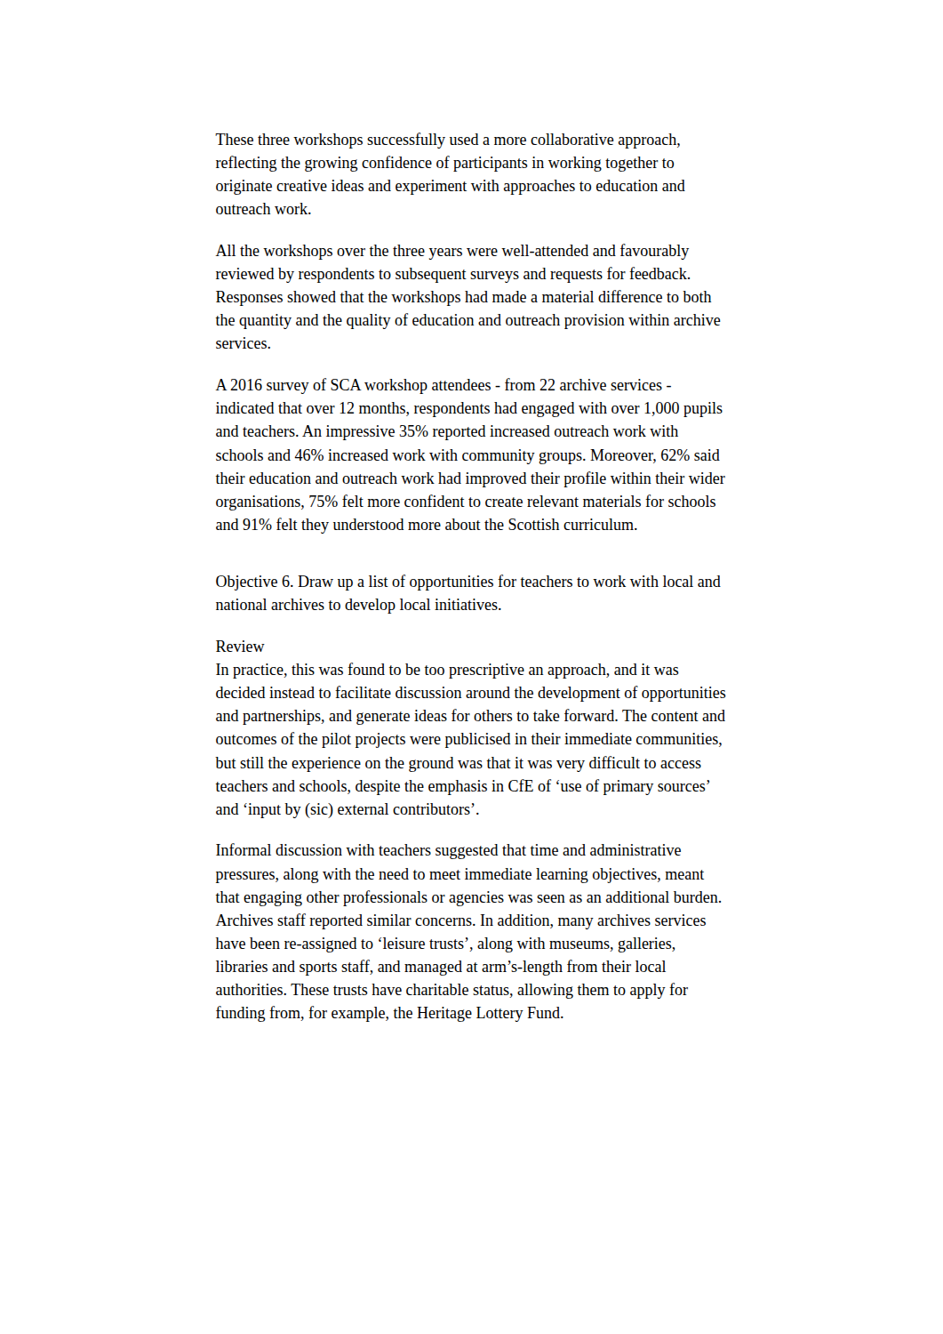These three workshops successfully used a more collaborative approach, reflecting the growing confidence of participants in working together to originate creative ideas and experiment with approaches to education and outreach work.
All the workshops over the three years were well-attended and favourably reviewed by respondents to subsequent surveys and requests for feedback. Responses showed that the workshops had made a material difference to both the quantity and the quality of education and outreach provision within archive services.
A 2016 survey of SCA workshop attendees - from 22 archive services - indicated that over 12 months, respondents had engaged with over 1,000 pupils and teachers. An impressive 35% reported increased outreach work with schools and 46% increased work with community groups. Moreover, 62% said their education and outreach work had improved their profile within their wider organisations, 75% felt more confident to create relevant materials for schools and 91% felt they understood more about the Scottish curriculum.
Objective 6. Draw up a list of opportunities for teachers to work with local and national archives to develop local initiatives.
Review
In practice, this was found to be too prescriptive an approach, and it was decided instead to facilitate discussion around the development of opportunities and partnerships, and generate ideas for others to take forward. The content and outcomes of the pilot projects were publicised in their immediate communities, but still the experience on the ground was that it was very difficult to access teachers and schools, despite the emphasis in CfE of ‘use of primary sources’ and ‘input by (sic) external contributors’.
Informal discussion with teachers suggested that time and administrative pressures, along with the need to meet immediate learning objectives, meant that engaging other professionals or agencies was seen as an additional burden. Archives staff reported similar concerns. In addition, many archives services have been re-assigned to ‘leisure trusts’, along with museums, galleries, libraries and sports staff, and managed at arm’s-length from their local authorities. These trusts have charitable status, allowing them to apply for funding from, for example, the Heritage Lottery Fund.